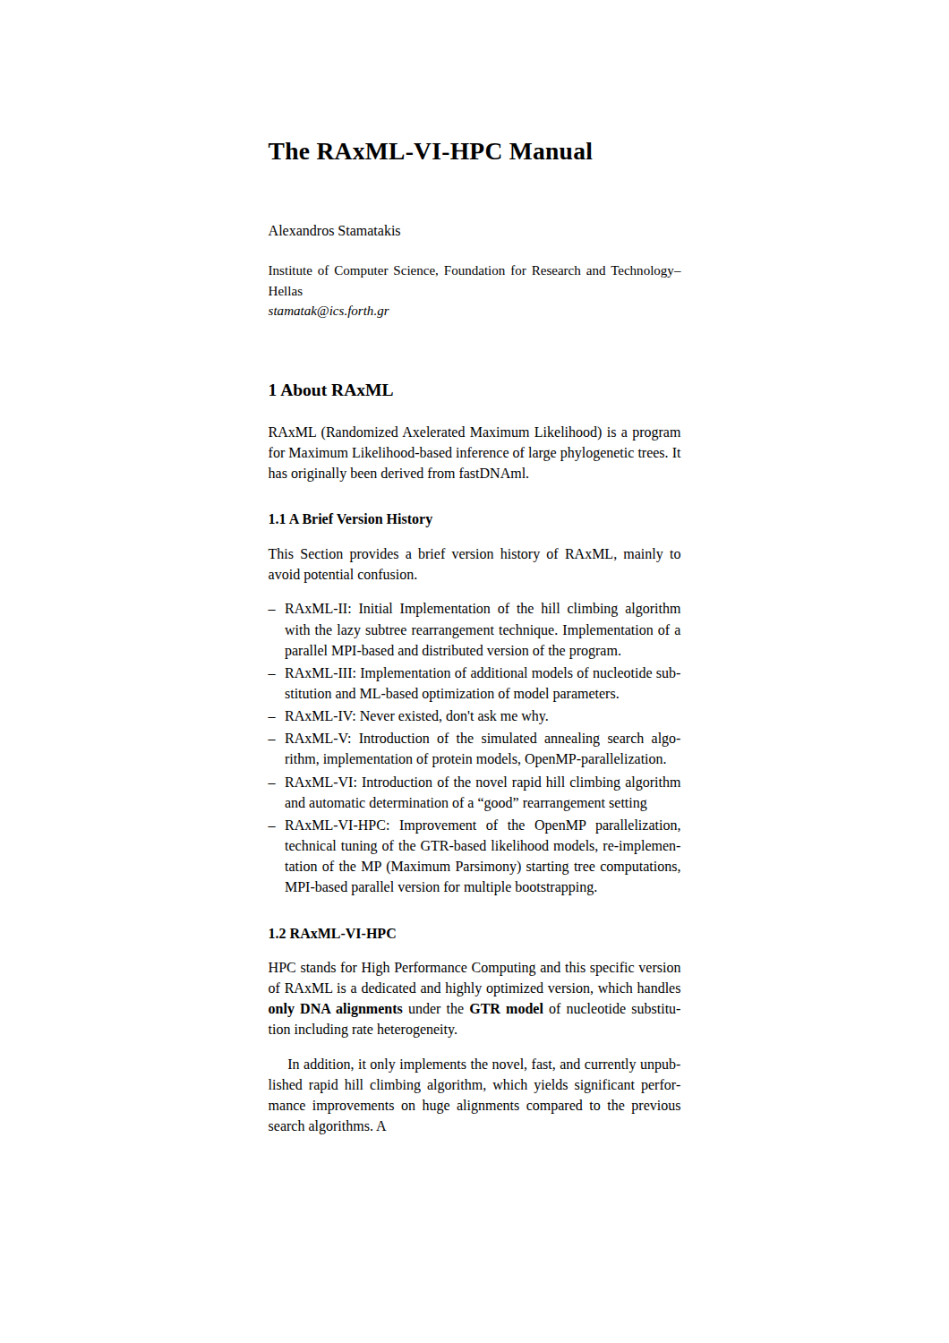The RAxML-VI-HPC Manual
Alexandros Stamatakis
Institute of Computer Science, Foundation for Research and Technology–Hellas
stamatak@ics.forth.gr
1 About RAxML
RAxML (Randomized Axelerated Maximum Likelihood) is a program for Maximum Likelihood-based inference of large phylogenetic trees. It has originally been derived from fastDNAml.
1.1 A Brief Version History
This Section provides a brief version history of RAxML, mainly to avoid potential confusion.
RAxML-II: Initial Implementation of the hill climbing algorithm with the lazy subtree rearrangement technique. Implementation of a parallel MPI-based and distributed version of the program.
RAxML-III: Implementation of additional models of nucleotide substitution and ML-based optimization of model parameters.
RAxML-IV: Never existed, don't ask me why.
RAxML-V: Introduction of the simulated annealing search algorithm, implementation of protein models, OpenMP-parallelization.
RAxML-VI: Introduction of the novel rapid hill climbing algorithm and automatic determination of a “good” rearrangement setting
RAxML-VI-HPC: Improvement of the OpenMP parallelization, technical tuning of the GTR-based likelihood models, re-implementation of the MP (Maximum Parsimony) starting tree computations, MPI-based parallel version for multiple bootstrapping.
1.2 RAxML-VI-HPC
HPC stands for High Performance Computing and this specific version of RAxML is a dedicated and highly optimized version, which handles only DNA alignments under the GTR model of nucleotide substitution including rate heterogeneity.
In addition, it only implements the novel, fast, and currently unpublished rapid hill climbing algorithm, which yields significant performance improvements on huge alignments compared to the previous search algorithms. A